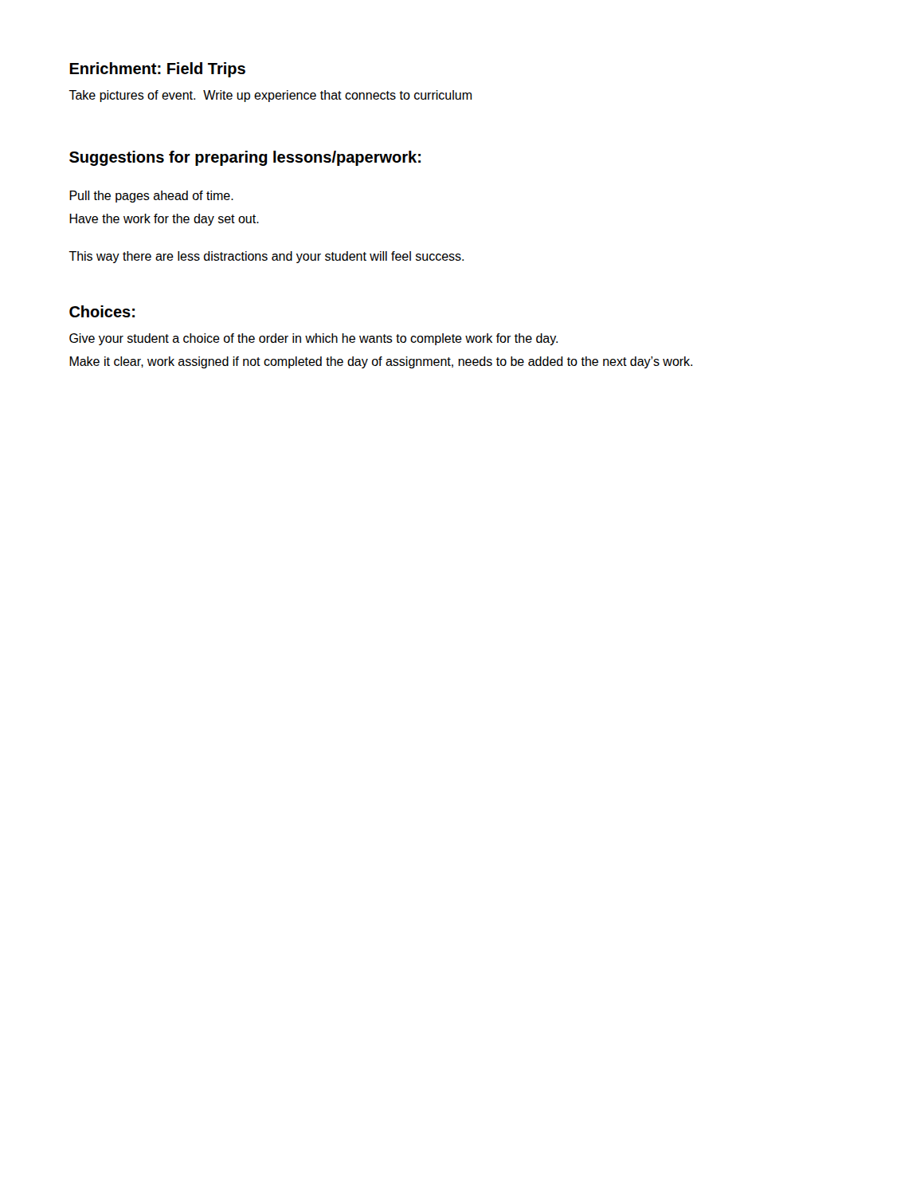Enrichment: Field Trips
Take pictures of event. Write up experience that connects to curriculum
Suggestions for preparing lessons/paperwork:
Pull the pages ahead of time.
Have the work for the day set out.
This way there are less distractions and your student will feel success.
Choices:
Give your student a choice of the order in which he wants to complete work for the day.
Make it clear, work assigned if not completed the day of assignment, needs to be added to the next day’s work.